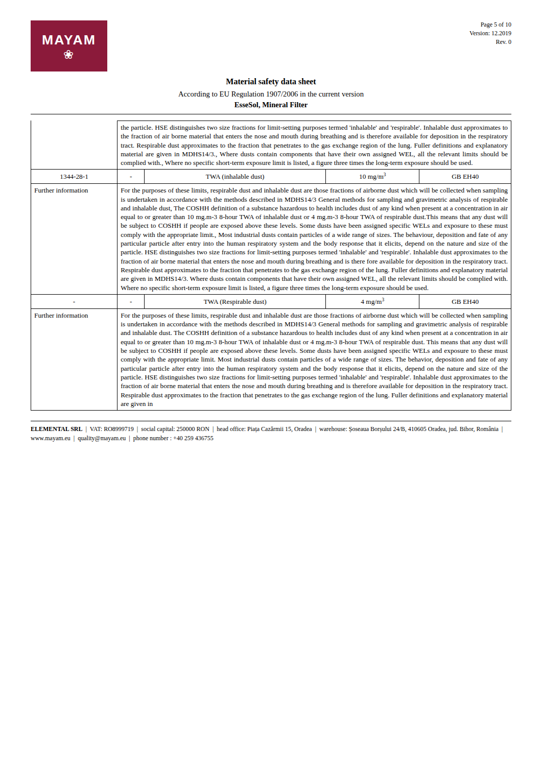MAYAM
❀
Page 5 of 10
Version: 12.2019
Rev. 0
Material safety data sheet
According to EU Regulation 1907/2006 in the current version
EsseSol, Mineral Filter
| | the particle. HSE distinguishes two size fractions for limit-setting purposes termed 'inhalable' and 'respirable'. Inhalable dust approximates to the fraction of air borne material that enters the nose and mouth during breathing and is therefore available for deposition in the respiratory tract. Respirable dust approximates to the fraction that penetrates to the gas exchange region of the lung. Fuller definitions and explanatory material are given in MDHS14/3., Where dusts contain components that have their own assigned WEL, all the relevant limits should be complied with., Where no specific short-term exposure limit is listed, a figure three times the long-term exposure should be used. |
| 1344-28-1 | - | TWA (inhalable dust) | 10 mg/m 3 | GB EH40 |
| Further information | For the purposes of these limits, respirable dust and inhalable dust are those fractions of airborne dust which will be collected when sampling is undertaken in accordance with the methods described in MDHS14/3 General methods for sampling and gravimetric analysis of respirable and inhalable dust, The COSHH definition of a substance hazardous to health includes dust of any kind when present at a concentration in air equal to or greater than 10 mg.m-3 8-hour TWA of inhalable dust or 4 mg.m-3 8-hour TWA of respirable dust.This means that any dust will be subject to COSHH if people are exposed above these levels. Some dusts have been assigned specific WELs and exposure to these must comply with the appropriate limit., Most industrial dusts contain particles of a wide range of sizes. The behaviour, deposition and fate of any particular particle after entry into the human respiratory system and the body response that it elicits, depend on the nature and size of the particle. HSE distinguishes two size fractions for limit-setting purposes termed 'inhalable' and 'respirable'. Inhalable dust approximates to the fraction of air borne material that enters the nose and mouth during breathing and is there fore available for deposition in the respiratory tract. Respirable dust approximates to the fraction that penetrates to the gas exchange region of the lung. Fuller definitions and explanatory material are given in MDHS14/3. Where dusts contain components that have their own assigned WEL, all the relevant limits should be complied with. Where no specific short-term exposure limit is listed, a figure three times the long-term exposure should be used. |
| - | - | TWA (Respirable dust) | 4 mg/m 3 | GB EH40 |
| Further information | For the purposes of these limits, respirable dust and inhalable dust are those fractions of airborne dust which will be collected when sampling is undertaken in accordance with the methods described in MDHS14/3 General methods for sampling and gravimetric analysis of respirable and inhalable dust. The COSHH definition of a substance hazardous to health includes dust of any kind when present at a concentration in air equal to or greater than 10 mg.m-3 8-hour TWA of inhalable dust or 4 mg.m-3 8-hour TWA of respirable dust. This means that any dust will be subject to COSHH if people are exposed above these levels. Some dusts have been assigned specific WELs and exposure to these must comply with the appropriate limit. Most industrial dusts contain particles of a wide range of sizes. The behavior, deposition and fate of any particular particle after entry into the human respiratory system and the body response that it elicits, depend on the nature and size of the particle. HSE distinguishes two size fractions for limit-setting purposes termed 'inhalable' and 'respirable'. Inhalable dust approximates to the fraction of air borne material that enters the nose and mouth during breathing and is therefore available for deposition in the respiratory tract. Respirable dust approximates to the fraction that penetrates to the gas exchange region of the lung. Fuller definitions and explanatory material are given in |
ELEMENTAL SRL | VAT: RO8999719 | social capital: 250000 RON | head office: Piața Cazărmii 15, Oradea | warehouse: Șoseaua Borșului 24/B, 410605 Oradea, jud. Bihor, România | www.mayam.eu | quality@mayam.eu | phone number : +40 259 436755